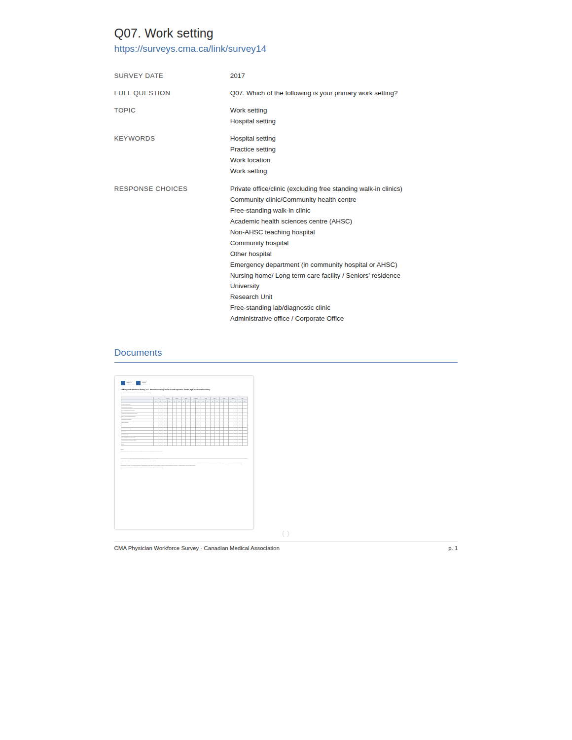Q07. Work setting
https://surveys.cma.ca/link/survey14
| Survey date | 2017 |
| Full question | Q07. Which of the following is your primary work setting? |
| Topic | Work setting Hospital setting |
| Keywords | Hospital setting Practice setting Work location Work setting |
| Response choices | Private office/clinic (excluding free standing walk-in clinics) Community clinic/Community health centre Free-standing walk-in clinic Academic health sciences centre (AHSC) Non-AHSC teaching hospital Community hospital Other hospital Emergency department (in community hospital or AHSC) Nursing home/ Long term care facility / Seniors’ residence University Research Unit Free-standing lab/diagnostic clinic Administrative office / Corporate Office |
Documents
CANADIAN
MEDICAL
ASSOCIATION
Canadian
Medical
Association
CMA Physician Workforce Survey, 2017. National Results by FP/GP or Other Specialist, Gender, Age, and Province/Territory.
Q7. Which of the following is your primary work setting?
| | All | FP/GP | Other | Male | Female | <35 | 35-44 | 45-54 | 55-64 | 65+ |
| --- | --- | --- | --- | --- | --- | --- | --- | --- | --- | --- |
| | n | % | n | % | n | % | n | % | n | % | n | % | n | % | n | % | n | % | n | % |
| Private office/clinic | | | | | | | | | | | | | | | | | | | | |
| Community clinic/CHC | | | | | | | | | | | | | | | | | | | | |
| Free-standing walk-in clinic | | | | | | | | | | | | | | | | | | | | |
| Academic health sciences centre | | | | | | | | | | | | | | | | | | | | |
| Non-AHSC teaching hospital | | | | | | | | | | | | | | | | | | | | |
| Community hospital | | | | | | | | | | | | | | | | | | | | |
| Other hospital | | | | | | | | | | | | | | | | | | | | |
| Emergency department | | | | | | | | | | | | | | | | | | | | |
| Nursing home/LTC | | | | | | | | | | | | | | | | | | | | |
| University | | | | | | | | | | | | | | | | | | | | |
| Research unit | | | | | | | | | | | | | | | | | | | | |
| Free-standing lab/diagnostic | | | | | | | | | | | | | | | | | | | | |
| Administrative/Corporate office | | | | | | | | | | | | | | | | | | | | |
| Total | | | | | | | | | | | | | | | | | | | | |
Notes:
Percentages may not total 100% due to rounding. Counts are unweighted respondent totals.
Source: CMA Physician Workforce Survey 2017, Canadian Medical Association.
© 2017 Canadian Medical Association. You may, for your non-commercial use, reproduce, in whole or in part and in any form or manner, unlimited copies of CMA Policy Statements provided that credit is given to the original source. Any other use, including republishing, redistribution, storage in a retrieval system or transmission in any form or by any means requires explicit permission from CMA. Please contact: 613-731-8610 x2307.
More CMA survey results are available electronically through the CMA website (www.cma.ca).
( )
CMA Physician Workforce Survey - Canadian Medical Association
p. 1